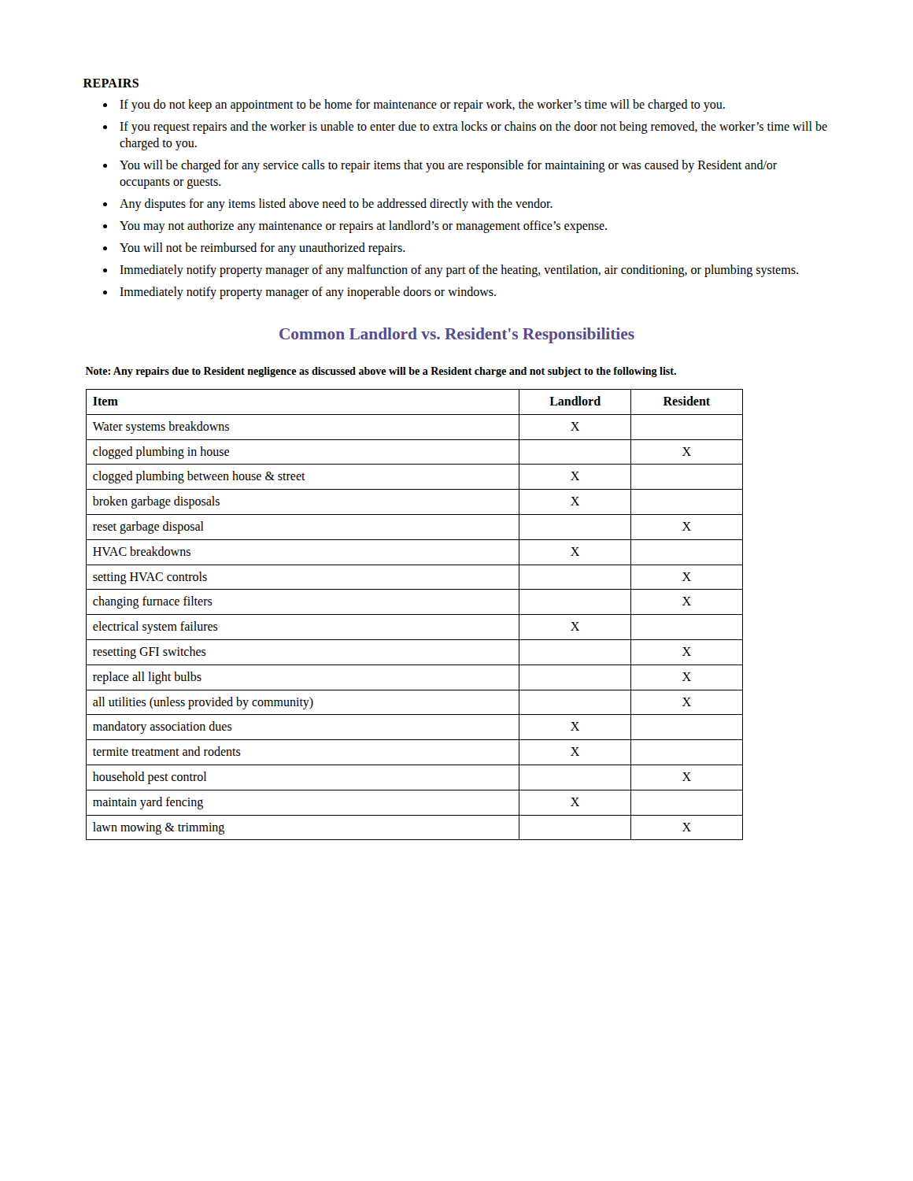REPAIRS
If you do not keep an appointment to be home for maintenance or repair work, the worker’s time will be charged to you.
If you request repairs and the worker is unable to enter due to extra locks or chains on the door not being removed, the worker’s time will be charged to you.
You will be charged for any service calls to repair items that you are responsible for maintaining or was caused by Resident and/or occupants or guests.
Any disputes for any items listed above need to be addressed directly with the vendor.
You may not authorize any maintenance or repairs at landlord’s or management office’s expense.
You will not be reimbursed for any unauthorized repairs.
Immediately notify property manager of any malfunction of any part of the heating, ventilation, air conditioning, or plumbing systems.
Immediately notify property manager of any inoperable doors or windows.
Common Landlord vs. Resident's Responsibilities
Note: Any repairs due to Resident negligence as discussed above will be a Resident charge and not subject to the following list.
| Item | Landlord | Resident |
| --- | --- | --- |
| Water systems breakdowns | X | |
| clogged plumbing in house | | X |
| clogged plumbing between house & street | X | |
| broken garbage disposals | X | |
| reset garbage disposal | | X |
| HVAC breakdowns | X | |
| setting HVAC controls | | X |
| changing furnace filters | | X |
| electrical system failures | X | |
| resetting GFI switches | | X |
| replace all light bulbs | | X |
| all utilities (unless provided by community) | | X |
| mandatory association dues | X | |
| termite treatment and rodents | X | |
| household pest control | | X |
| maintain yard fencing | X | |
| lawn mowing & trimming | | X |